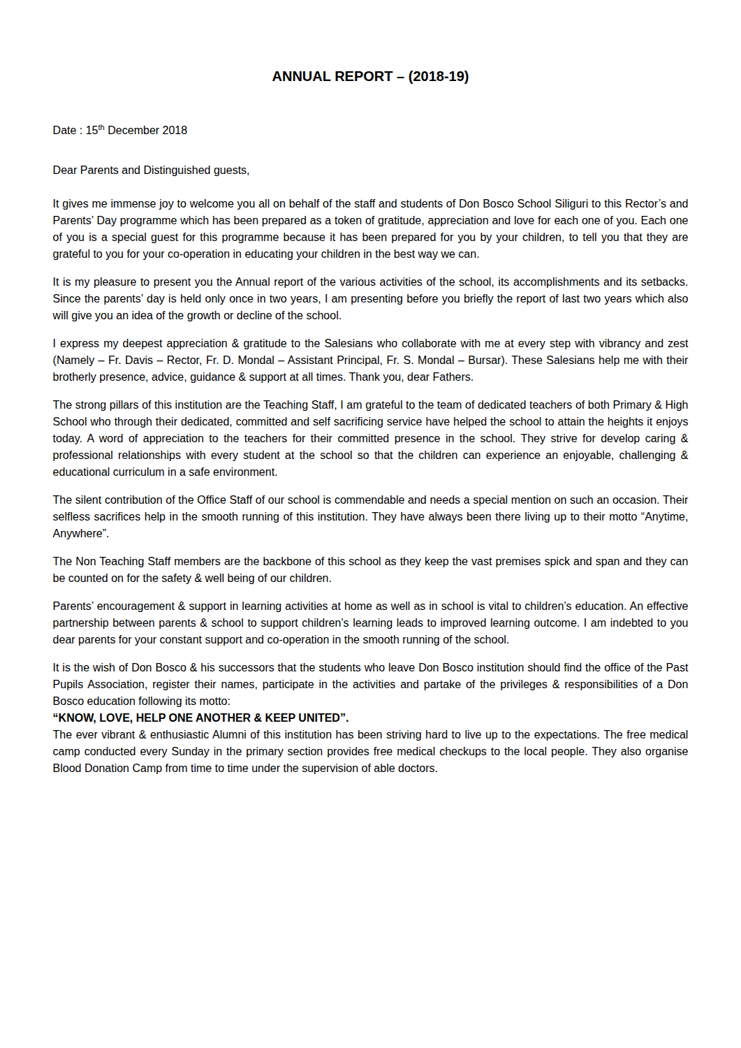ANNUAL REPORT – (2018-19)
Date : 15th December 2018
Dear Parents and Distinguished guests,
It gives me immense joy to welcome you all on behalf of the staff and students of Don Bosco School Siliguri to this Rector’s and Parents’ Day programme which has been prepared as a token of gratitude, appreciation and love for each one of you. Each one of you is a special guest for this programme because it has been prepared for you by your children, to tell you that they are grateful to you for your co-operation in educating your children in the best way we can.
It is my pleasure to present you the Annual report of the various activities of the school, its accomplishments and its setbacks. Since the parents’ day is held only once in two years, I am presenting before you briefly the report of last two years which also will give you an idea of the growth or decline of the school.
I express my deepest appreciation & gratitude to the Salesians who collaborate with me at every step with vibrancy and zest (Namely – Fr. Davis – Rector, Fr. D. Mondal – Assistant Principal, Fr. S. Mondal – Bursar). These Salesians help me with their brotherly presence, advice, guidance & support at all times. Thank you, dear Fathers.
The strong pillars of this institution are the Teaching Staff, I am grateful to the team of dedicated teachers of both Primary & High School who through their dedicated, committed and self sacrificing service have helped the school to attain the heights it enjoys today. A word of appreciation to the teachers for their committed presence in the school. They strive for develop caring & professional relationships with every student at the school so that the children can experience an enjoyable, challenging & educational curriculum in a safe environment.
The silent contribution of the Office Staff of our school is commendable and needs a special mention on such an occasion. Their selfless sacrifices help in the smooth running of this institution. They have always been there living up to their motto “Anytime, Anywhere”.
The Non Teaching Staff members are the backbone of this school as they keep the vast premises spick and span and they can be counted on for the safety & well being of our children.
Parents’ encouragement & support in learning activities at home as well as in school is vital to children’s education. An effective partnership between parents & school to support children’s learning leads to improved learning outcome. I am indebted to you dear parents for your constant support and co-operation in the smooth running of the school.
It is the wish of Don Bosco & his successors that the students who leave Don Bosco institution should find the office of the Past Pupils Association, register their names, participate in the activities and partake of the privileges & responsibilities of a Don Bosco education following its motto:
“KNOW, LOVE, HELP ONE ANOTHER & KEEP UNITED”.
The ever vibrant & enthusiastic Alumni of this institution has been striving hard to live up to the expectations. The free medical camp conducted every Sunday in the primary section provides free medical checkups to the local people. They also organise Blood Donation Camp from time to time under the supervision of able doctors.